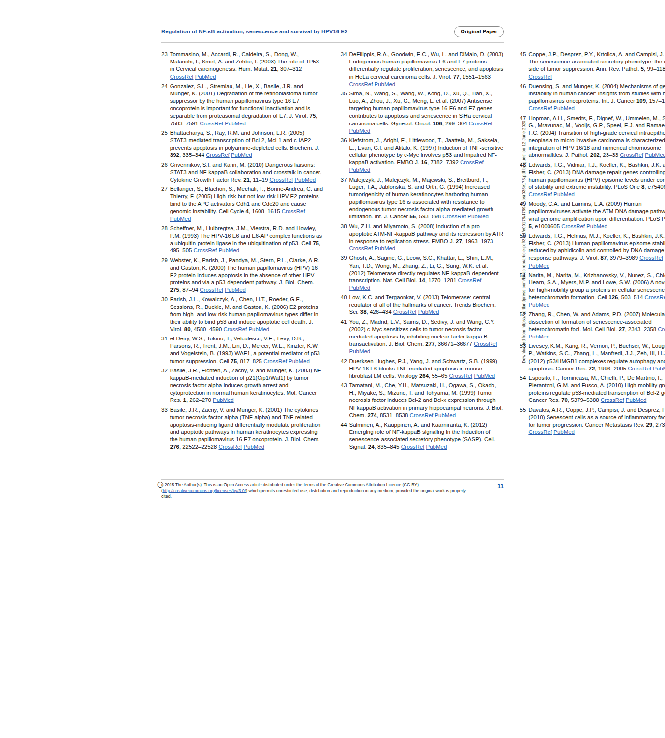Regulation of NF-κ B activation, senescence and survival by HPV16 E2
Original Paper
Downloaded from https://portlandpress.com/bioscirep/article-pdf/35/1/e00175/475947/bsr035e175.pdf by guest on 12 June 2020
23 Tommasino, M., Accardi, R., Caldeira, S., Dong, W., Malanchi, I., Smet, A. and Zehbe, I. (2003) The role of TP53 in Cervical carcinogenesis. Hum. Mutat. 21, 307–312 CrossRef PubMed
24 Gonzalez, S.L., Stremlau, M., He, X., Basile, J.R. and Munger, K. (2001) Degradation of the retinoblastoma tumor suppressor by the human papillomavirus type 16 E7 oncoprotein is important for functional inactivation and is separable from proteasomal degradation of E7. J. Virol. 75, 7583–7591 CrossRef PubMed
25 Bhattacharya, S., Ray, R.M. and Johnson, L.R. (2005) STAT3-mediated transcription of Bcl-2, Mcl-1 and c-IAP2 prevents apoptosis in polyamine-depleted cells. Biochem. J. 392, 335–344 CrossRef PubMed
26 Grivennikov, S.I. and Karin, M. (2010) Dangerous liaisons: STAT3 and NF-kappaB collaboration and crosstalk in cancer. Cytokine Growth Factor Rev. 21, 11–19 CrossRef PubMed
27 Bellanger, S., Blachon, S., Mechali, F., Bonne-Andrea, C. and Thierry, F. (2005) High-risk but not low-risk HPV E2 proteins bind to the APC activators Cdh1 and Cdc20 and cause genomic instability. Cell Cycle 4, 1608–1615 CrossRef PubMed
28 Scheffner, M., Huibregtse, J.M., Vierstra, R.D. and Howley, P.M. (1993) The HPV-16 E6 and E6-AP complex functions as a ubiquitin-protein ligase in the ubiquitination of p53. Cell 75, 495–505 CrossRef PubMed
29 Webster, K., Parish, J., Pandya, M., Stern, P.L., Clarke, A.R. and Gaston, K. (2000) The human papillomavirus (HPV) 16 E2 protein induces apoptosis in the absence of other HPV proteins and via a p53-dependent pathway. J. Biol. Chem. 275, 87–94 CrossRef PubMed
30 Parish, J.L., Kowalczyk, A., Chen, H.T., Roeder, G.E., Sessions, R., Buckle, M. and Gaston, K. (2006) E2 proteins from high- and low-risk human papillomavirus types differ in their ability to bind p53 and induce apoptotic cell death. J. Virol. 80, 4580–4590 CrossRef PubMed
31el-Deiry, W.S., Tokino, T., Velculescu, V.E., Levy, D.B., Parsons, R., Trent, J.M., Lin, D., Mercer, W.E., Kinzler, K.W. and Vogelstein, B. (1993) WAF1, a potential mediator of p53 tumor suppression. Cell 75, 817–825 CrossRef PubMed
32 Basile, J.R., Eichten, A., Zacny, V. and Munger, K. (2003) NF-kappaB-mediated induction of p21(Cip1/Waf1) by tumor necrosis factor alpha induces growth arrest and cytoprotection in normal human keratinocytes. Mol. Cancer Res. 1, 262–270 PubMed
33 Basile, J.R., Zacny, V. and Munger, K. (2001) The cytokines tumor necrosis factor-alpha (TNF-alpha) and TNF-related apoptosis-inducing ligand differentially modulate proliferation and apoptotic pathways in human keratinocytes expressing the human papillomavirus-16 E7 oncoprotein. J. Biol. Chem. 276, 22522–22528 CrossRef PubMed
34 DeFilippis, R.A., Goodwin, E.C., Wu, L. and DiMaio, D. (2003) Endogenous human papillomavirus E6 and E7 proteins differentially regulate proliferation, senescence, and apoptosis in HeLa cervical carcinoma cells. J. Virol. 77, 1551–1563 CrossRef PubMed
35 Sima, N., Wang, S., Wang, W., Kong, D., Xu, Q., Tian, X., Luo, A., Zhou, J., Xu, G., Meng, L. et al. (2007) Antisense targeting human papillomavirus type 16 E6 and E7 genes contributes to apoptosis and senescence in SiHa cervical carcinoma cells. Gynecol. Oncol. 106, 299–304 CrossRef PubMed
36 Klefstrom, J., Arighi, E., Littlewood, T., Jaattela, M., Saksela, E., Evan, G.I. and Alitalo, K. (1997) Induction of TNF-sensitive cellular phenotype by c-Myc involves p53 and impaired NF-kappaB activation. EMBO J. 16, 7382–7392 CrossRef PubMed
37 Malejczyk, J., Malejczyk, M., Majewski, S., Breitburd, F., Luger, T.A., Jablonska, S. and Orth, G. (1994) Increased tumorigenicity of human keratinocytes harboring human papillomavirus type 16 is associated with resistance to endogenous tumor necrosis factor-alpha-mediated growth limitation. Int. J. Cancer 56, 593–598 CrossRef PubMed
38 Wu, Z.H. and Miyamoto, S. (2008) Induction of a pro-apoptotic ATM-NF-kappaB pathway and its repression by ATR in response to replication stress. EMBO J. 27, 1963–1973 CrossRef PubMed
39 Ghosh, A., Saginc, G., Leow, S.C., Khattar, E., Shin, E.M., Yan, T.D., Wong, M., Zhang, Z., Li, G., Sung, W.K. et al. (2012) Telomerase directly regulates NF-kappaB-dependent transcription. Nat. Cell Biol. 14, 1270–1281 CrossRef PubMed
40 Low, K.C. and Tergaonkar, V. (2013) Telomerase: central regulator of all of the hallmarks of cancer. Trends Biochem. Sci. 38, 426–434 CrossRef PubMed
41 You, Z., Madrid, L.V., Saims, D., Sedivy, J. and Wang, C.Y. (2002) c-Myc sensitizes cells to tumor necrosis factor-mediated apoptosis by inhibiting nuclear factor kappa B transactivation. J. Biol. Chem. 277, 36671–36677 CrossRef PubMed
42 Duerksen-Hughes, P.J., Yang, J. and Schwartz, S.B. (1999) HPV 16 E6 blocks TNF-mediated apoptosis in mouse fibroblast LM cells. Virology 264, 55–65 CrossRef PubMed
43 Tamatani, M., Che, Y.H., Matsuzaki, H., Ogawa, S., Okado, H., Miyake, S., Mizuno, T. and Tohyama, M. (1999) Tumor necrosis factor induces Bcl-2 and Bcl-x expression through NFkappaB activation in primary hippocampal neurons. J. Biol. Chem. 274, 8531–8538 CrossRef PubMed
44 Salminen, A., Kauppinen, A. and Kaarniranta, K. (2012) Emerging role of NF-kappaB signaling in the induction of senescence-associated secretory phenotype (SASP). Cell. Signal. 24, 835–845 CrossRef PubMed
45 Coppe, J.P., Desprez, P.Y., Krtolica, A. and Campisi, J. (2010) The senescence-associated secretory phenotype: the dark side of tumor suppression. Ann. Rev. Pathol. 5, 99–118 CrossRef
46 Duensing, S. and Munger, K. (2004) Mechanisms of genomic instability in human cancer: insights from studies with human papillomavirus oncoproteins. Int. J. Cancer 109, 157–162 CrossRef PubMed
47 Hopman, A.H., Smedts, F., Dignef, W., Ummelen, M., Sonke, G., Mravunac, M., Vooijs, G.P., Speel, E.J. and Ramaekers, F.C. (2004) Transition of high-grade cervical intraepithelial neoplasia to micro-invasive carcinoma is characterized by integration of HPV 16/18 and numerical chromosome abnormalities. J. Pathol. 202, 23–33 CrossRef PubMed
48 Edwards, T.G., Vidmar, T.J., Koeller, K., Bashkin, J.K. and Fisher, C. (2013) DNA damage repair genes controlling human papillomavirus (HPV) episome levels under conditions of stability and extreme instability. PLoS One 8, e75406 CrossRef PubMed
49 Moody, C.A. and Laimins, L.A. (2009) Human papillomaviruses activate the ATM DNA damage pathway for viral genome amplification upon differentiation. PLoS Pathog 5, e1000605 CrossRef PubMed
50 Edwards, T.G., Helmus, M.J., Koeller, K., Bashkin, J.K. and Fisher, C. (2013) Human papillomavirus episome stability is reduced by aphidicolin and controlled by DNA damage response pathways. J. Virol. 87, 3979–3989 CrossRef PubMed
51 Narita, M., Narita, M., Krizhanovsky, V., Nunez, S., Chicas, A., Hearn, S.A., Myers, M.P. and Lowe, S.W. (2006) A novel role for high-mobility group a proteins in cellular senescence and heterochromatin formation. Cell 126, 503–514 CrossRef PubMed
52 Zhang, R., Chen, W. and Adams, P.D. (2007) Molecular dissection of formation of senescence-associated heterochromatin foci. Mol. Cell Biol. 27, 2343–2358 CrossRef PubMed
53 Livesey, K.M., Kang, R., Vernon, P., Buchser, W., Loughran, P., Watkins, S.C., Zhang, L., Manfredi, J.J., Zeh, III, H.J. et al. (2012) p53/HMGB1 complexes regulate autophagy and apoptosis. Cancer Res. 72, 1996–2005 CrossRef PubMed
54 Esposito, F., Tornincasa, M., Chieffi, P., De Martino, I., Pierantoni, G.M. and Fusco, A. (2010) High-mobility group A1 proteins regulate p53-mediated transcription of Bcl-2 gene. Cancer Res. 70, 5379–5388 CrossRef PubMed
55 Davalos, A.R., Coppe, J.P., Campisi, J. and Desprez, P.Y. (2010) Senescent cells as a source of inflammatory factors for tumor progression. Cancer Metastasis Rev. 29, 273–283 CrossRef PubMed
⃝c 2015 The Author(s) This is an Open Access article distributed under the terms of the Creative Commons Attribution Licence (CC-BY) (http://creativecommons.org/licenses/by/3.0/) which permits unrestricted use, distribution and reproduction in any medium, provided the original work is properly cited.
11